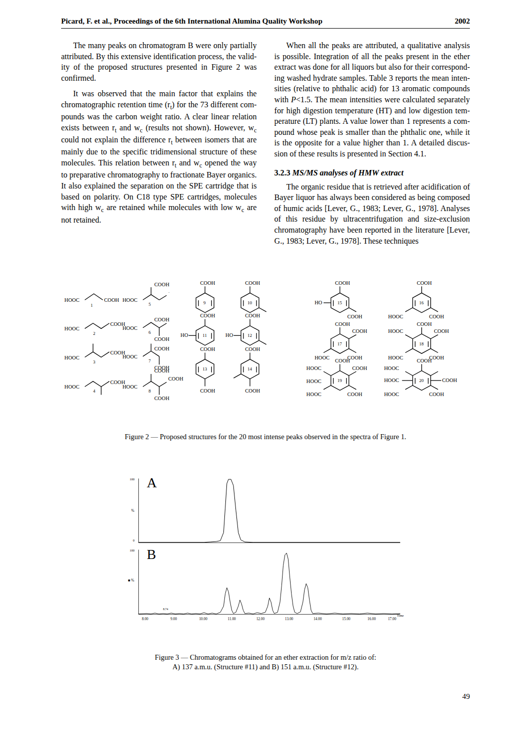Picard, F. et al., Proceedings of the 6th International Alumina Quality Workshop 2002
The many peaks on chromatogram B were only partially attributed. By this extensive identification process, the validity of the proposed structures presented in Figure 2 was confirmed.
It was observed that the main factor that explains the chromatographic retention time (rt) for the 73 different compounds was the carbon weight ratio. A clear linear relation exists between rt and wc (results not shown). However, wc could not explain the difference rt between isomers that are mainly due to the specific tridimensional structure of these molecules. This relation between rt and wc opened the way to preparative chromatography to fractionate Bayer organics. It also explained the separation on the SPE cartridge that is based on polarity. On C18 type SPE cartridges, molecules with high wc are retained while molecules with low wc are not retained.
When all the peaks are attributed, a qualitative analysis is possible. Integration of all the peaks present in the ether extract was done for all liquors but also for their corresponding washed hydrate samples. Table 3 reports the mean intensities (relative to phthalic acid) for 13 aromatic compounds with P<1.5. The mean intensities were calculated separately for high digestion temperature (HT) and low digestion temperature (LT) plants. A value lower than 1 represents a compound whose peak is smaller than the phthalic one, while it is the opposite for a value higher than 1. A detailed discussion of these results is presented in Section 4.1.
3.2.3 MS/MS analyses of HMW extract
The organic residue that is retrieved after acidification of Bayer liquor has always been considered as being composed of humic acids [Lever, G., 1983; Lever, G., 1978]. Analyses of this residue by ultracentrifugation and size-exclusion chromatography have been reported in the literature [Lever, G., 1983; Lever, G., 1978]. These techniques
HOOC COOH 1 HOOC COOH 2 HOOC COOH 3 HOOC COOH 4 HOOC COOH · 5 HOOC COOH COOH 6 HOOC COOH COOH 7 HOOC COOH COOH COOH 8 COOH 9 COOH HO 11 COOH COOH 13 COOH 10 COOH HO 12 COOH COOH 14 COOH HO COOH 15 COOH COOH COOH HOOC 17 COOH COOH COOH HOOC HOOC HOOC 19 COOH COOH HOOC 16 COOH COOH COOH HOOC HOOC 18 COOH COOH COOH HOOC HOOC HOOC 20
Figure 2 — Proposed structures for the 20 most intense peaks observed in the spectra of Figure 1.
A 100 % 0 B 100 ■ % 8.74 8.00 9.00 10.00 11.00 12.00 13.00 14.00 15.00 16.00 17.00 Time
Figure 3 — Chromatograms obtained for an ether extraction for m/z ratio of:
A) 137 a.m.u. (Structure #11) and B) 151 a.m.u. (Structure #12).
49